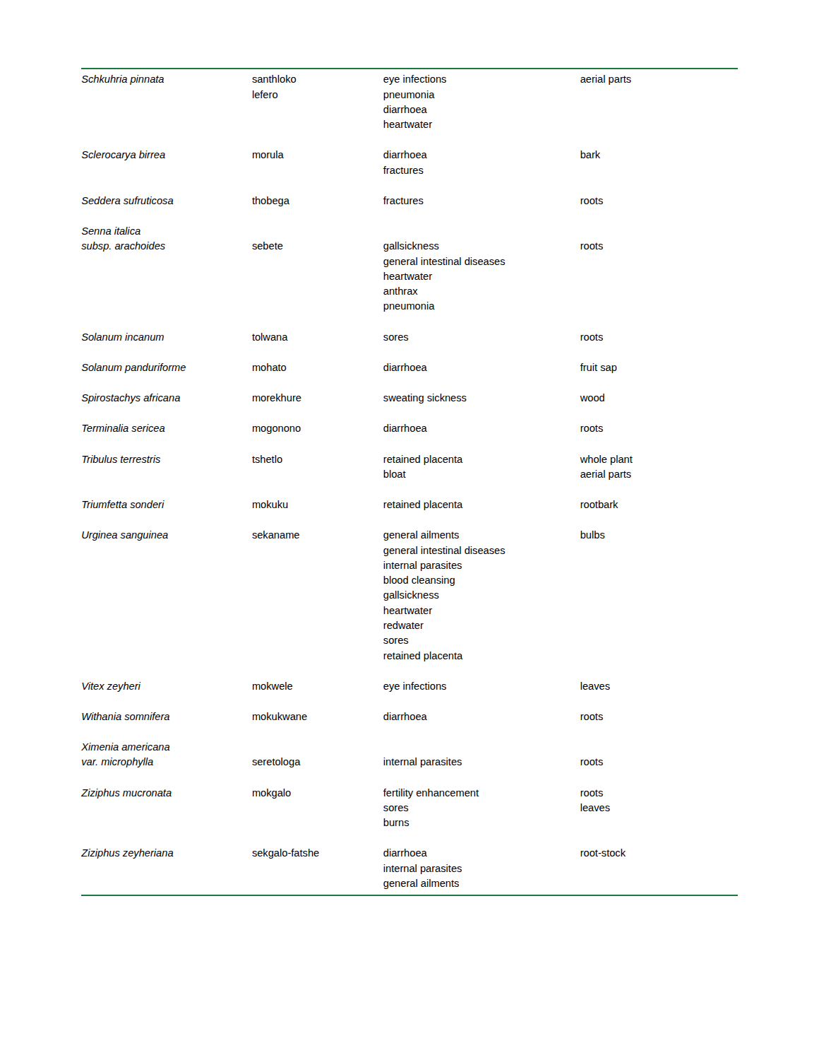| Schkuhria pinnata | santhloko lefero | eye infections pneumonia diarrhoea heartwater | aerial parts |
| Sclerocarya birrea | morula | diarrhoea fractures | bark |
| Seddera sufruticosa | thobega | fractures | roots |
| Senna italica subsp. arachoides | sebete | gallsickness general intestinal diseases heartwater anthrax pneumonia | roots |
| Solanum incanum | tolwana | sores | roots |
| Solanum panduriforme | mohato | diarrhoea | fruit sap |
| Spirostachys africana | morekhure | sweating sickness | wood |
| Terminalia sericea | mogonono | diarrhoea | roots |
| Tribulus terrestris | tshetlo | retained placenta bloat | whole plant aerial parts |
| Triumfetta sonderi | mokuku | retained placenta | rootbark |
| Urginea sanguinea | sekaname | general ailments general intestinal diseases internal parasites blood cleansing gallsickness heartwater redwater sores retained placenta | bulbs |
| Vitex zeyheri | mokwele | eye infections | leaves |
| Withania somnifera | mokukwane | diarrhoea | roots |
| Ximenia americana var. microphylla | seretologa | internal parasites | roots |
| Ziziphus mucronata | mokgalo | fertility enhancement sores burns | roots leaves |
| Ziziphus zeyheriana | sekgalo-fatshe | diarrhoea internal parasites general ailments | root-stock |